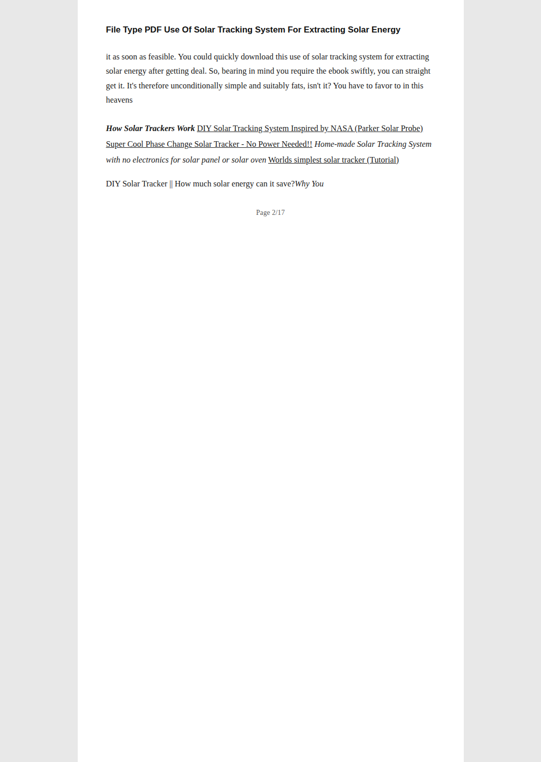File Type PDF Use Of Solar Tracking System For Extracting Solar Energy
it as soon as feasible. You could quickly download this use of solar tracking system for extracting solar energy after getting deal. So, bearing in mind you require the ebook swiftly, you can straight get it. It's therefore unconditionally simple and suitably fats, isn't it? You have to favor to in this heavens
How Solar Trackers Work DIY Solar Tracking System Inspired by NASA (Parker Solar Probe) Super Cool Phase Change Solar Tracker - No Power Needed!! Home-made Solar Tracking System with no electronics for solar panel or solar oven Worlds simplest solar tracker (Tutorial)
DIY Solar Tracker || How much solar energy can it save?Why You
Page 2/17